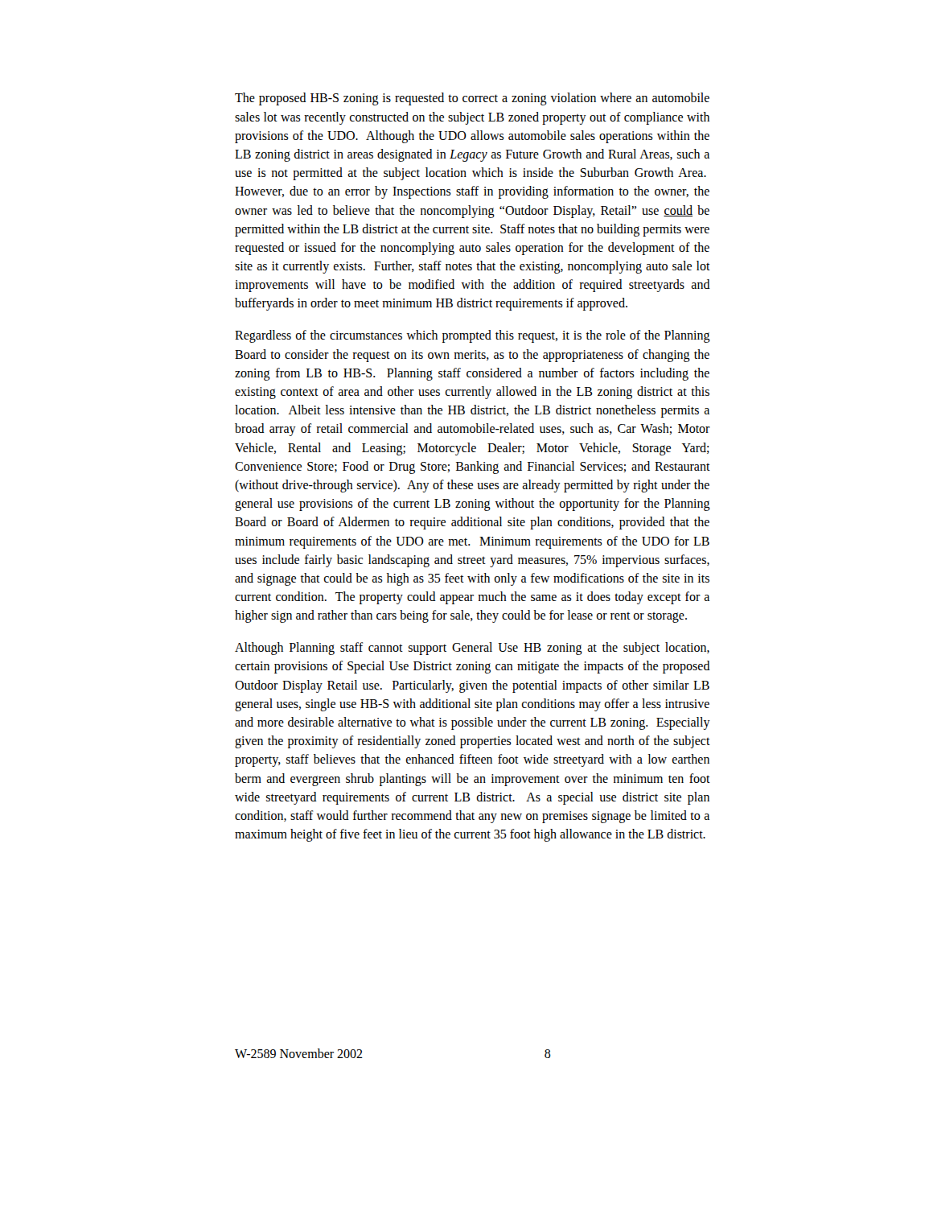The proposed HB-S zoning is requested to correct a zoning violation where an automobile sales lot was recently constructed on the subject LB zoned property out of compliance with provisions of the UDO. Although the UDO allows automobile sales operations within the LB zoning district in areas designated in Legacy as Future Growth and Rural Areas, such a use is not permitted at the subject location which is inside the Suburban Growth Area. However, due to an error by Inspections staff in providing information to the owner, the owner was led to believe that the noncomplying “Outdoor Display, Retail” use could be permitted within the LB district at the current site. Staff notes that no building permits were requested or issued for the noncomplying auto sales operation for the development of the site as it currently exists. Further, staff notes that the existing, noncomplying auto sale lot improvements will have to be modified with the addition of required streetyards and bufferyards in order to meet minimum HB district requirements if approved.
Regardless of the circumstances which prompted this request, it is the role of the Planning Board to consider the request on its own merits, as to the appropriateness of changing the zoning from LB to HB-S. Planning staff considered a number of factors including the existing context of area and other uses currently allowed in the LB zoning district at this location. Albeit less intensive than the HB district, the LB district nonetheless permits a broad array of retail commercial and automobile-related uses, such as, Car Wash; Motor Vehicle, Rental and Leasing; Motorcycle Dealer; Motor Vehicle, Storage Yard; Convenience Store; Food or Drug Store; Banking and Financial Services; and Restaurant (without drive-through service). Any of these uses are already permitted by right under the general use provisions of the current LB zoning without the opportunity for the Planning Board or Board of Aldermen to require additional site plan conditions, provided that the minimum requirements of the UDO are met. Minimum requirements of the UDO for LB uses include fairly basic landscaping and street yard measures, 75% impervious surfaces, and signage that could be as high as 35 feet with only a few modifications of the site in its current condition. The property could appear much the same as it does today except for a higher sign and rather than cars being for sale, they could be for lease or rent or storage.
Although Planning staff cannot support General Use HB zoning at the subject location, certain provisions of Special Use District zoning can mitigate the impacts of the proposed Outdoor Display Retail use. Particularly, given the potential impacts of other similar LB general uses, single use HB-S with additional site plan conditions may offer a less intrusive and more desirable alternative to what is possible under the current LB zoning. Especially given the proximity of residentially zoned properties located west and north of the subject property, staff believes that the enhanced fifteen foot wide streetyard with a low earthen berm and evergreen shrub plantings will be an improvement over the minimum ten foot wide streetyard requirements of current LB district. As a special use district site plan condition, staff would further recommend that any new on premises signage be limited to a maximum height of five feet in lieu of the current 35 foot high allowance in the LB district.
W-2589 November 2002 8